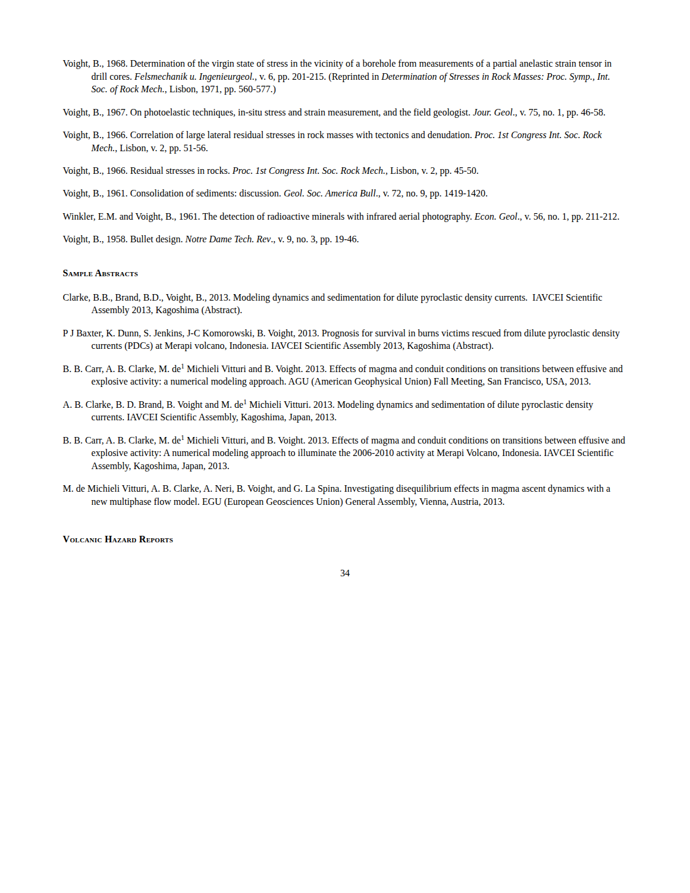Voight, B., 1968. Determination of the virgin state of stress in the vicinity of a borehole from measurements of a partial anelastic strain tensor in drill cores. Felsmechanik u. Ingenieurgeol., v. 6, pp. 201-215. (Reprinted in Determination of Stresses in Rock Masses: Proc. Symp., Int. Soc. of Rock Mech., Lisbon, 1971, pp. 560-577.)
Voight, B., 1967. On photoelastic techniques, in-situ stress and strain measurement, and the field geologist. Jour. Geol., v. 75, no. 1, pp. 46-58.
Voight, B., 1966. Correlation of large lateral residual stresses in rock masses with tectonics and denudation. Proc. 1st Congress Int. Soc. Rock Mech., Lisbon, v. 2, pp. 51-56.
Voight, B., 1966. Residual stresses in rocks. Proc. 1st Congress Int. Soc. Rock Mech., Lisbon, v. 2, pp. 45-50.
Voight, B., 1961. Consolidation of sediments: discussion. Geol. Soc. America Bull., v. 72, no. 9, pp. 1419-1420.
Winkler, E.M. and Voight, B., 1961. The detection of radioactive minerals with infrared aerial photography. Econ. Geol., v. 56, no. 1, pp. 211-212.
Voight, B., 1958. Bullet design. Notre Dame Tech. Rev., v. 9, no. 3, pp. 19-46.
Sample Abstracts
Clarke, B.B., Brand, B.D., Voight, B., 2013. Modeling dynamics and sedimentation for dilute pyroclastic density currents. IAVCEI Scientific Assembly 2013, Kagoshima (Abstract).
P J Baxter, K. Dunn, S. Jenkins, J-C Komorowski, B. Voight, 2013. Prognosis for survival in burns victims rescued from dilute pyroclastic density currents (PDCs) at Merapi volcano, Indonesia. IAVCEI Scientific Assembly 2013, Kagoshima (Abstract).
B. B. Carr, A. B. Clarke, M. de1 Michieli Vitturi and B. Voight. 2013. Effects of magma and conduit conditions on transitions between effusive and explosive activity: a numerical modeling approach. AGU (American Geophysical Union) Fall Meeting, San Francisco, USA, 2013.
A. B. Clarke, B. D. Brand, B. Voight and M. de1 Michieli Vitturi. 2013. Modeling dynamics and sedimentation of dilute pyroclastic density currents. IAVCEI Scientific Assembly, Kagoshima, Japan, 2013.
B. B. Carr, A. B. Clarke, M. de1 Michieli Vitturi, and B. Voight. 2013. Effects of magma and conduit conditions on transitions between effusive and explosive activity: A numerical modeling approach to illuminate the 2006-2010 activity at Merapi Volcano, Indonesia. IAVCEI Scientific Assembly, Kagoshima, Japan, 2013.
M. de Michieli Vitturi, A. B. Clarke, A. Neri, B. Voight, and G. La Spina. Investigating disequilibrium effects in magma ascent dynamics with a new multiphase flow model. EGU (European Geosciences Union) General Assembly, Vienna, Austria, 2013.
Volcanic Hazard Reports
34